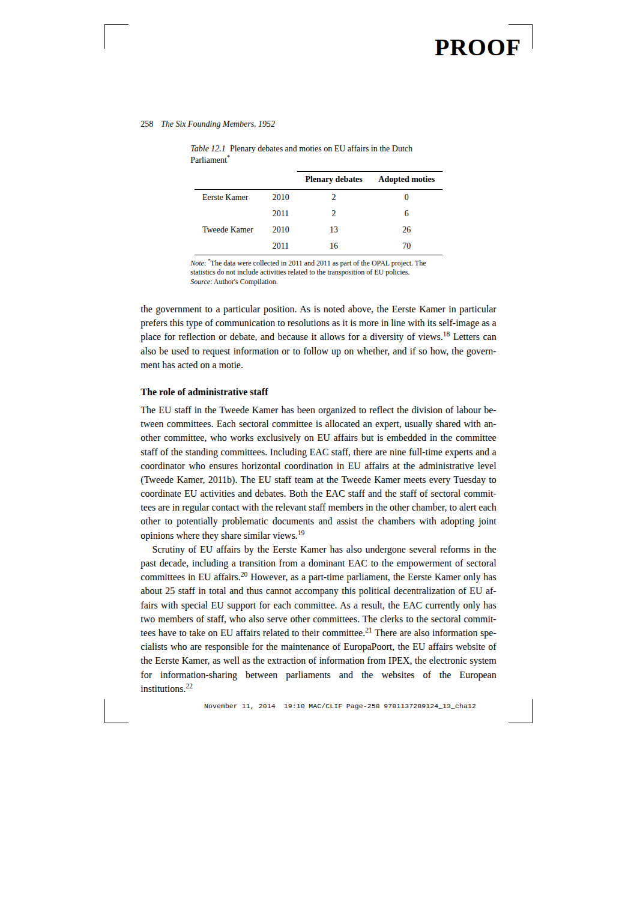PROOF
258 The Six Founding Members, 1952
Table 12.1 Plenary debates and moties on EU affairs in the Dutch Parliament*
| | | Plenary debates | Adopted moties |
| --- | --- | --- | --- |
| Eerste Kamer | 2010 | 2 | 0 |
| | 2011 | 2 | 6 |
| Tweede Kamer | 2010 | 13 | 26 |
| | 2011 | 16 | 70 |
Note: *The data were collected in 2011 and 2011 as part of the OPAL project. The statistics do not include activities related to the transposition of EU policies.
Source: Author's Compilation.
the government to a particular position. As is noted above, the Eerste Kamer in particular prefers this type of communication to resolutions as it is more in line with its self-image as a place for reflection or debate, and because it allows for a diversity of views.18 Letters can also be used to request information or to follow up on whether, and if so how, the government has acted on a motie.
The role of administrative staff
The EU staff in the Tweede Kamer has been organized to reflect the division of labour between committees. Each sectoral committee is allocated an expert, usually shared with another committee, who works exclusively on EU affairs but is embedded in the committee staff of the standing committees. Including EAC staff, there are nine full-time experts and a coordinator who ensures horizontal coordination in EU affairs at the administrative level (Tweede Kamer, 2011b). The EU staff team at the Tweede Kamer meets every Tuesday to coordinate EU activities and debates. Both the EAC staff and the staff of sectoral committees are in regular contact with the relevant staff members in the other chamber, to alert each other to potentially problematic documents and assist the chambers with adopting joint opinions where they share similar views.19
Scrutiny of EU affairs by the Eerste Kamer has also undergone several reforms in the past decade, including a transition from a dominant EAC to the empowerment of sectoral committees in EU affairs.20 However, as a part-time parliament, the Eerste Kamer only has about 25 staff in total and thus cannot accompany this political decentralization of EU affairs with special EU support for each committee. As a result, the EAC currently only has two members of staff, who also serve other committees. The clerks to the sectoral committees have to take on EU affairs related to their committee.21 There are also information specialists who are responsible for the maintenance of EuropaPoort, the EU affairs website of the Eerste Kamer, as well as the extraction of information from IPEX, the electronic system for information-sharing between parliaments and the websites of the European institutions.22
November 11, 2014 19:10 MAC/CLIF Page-258 9781137289124_13_cha12